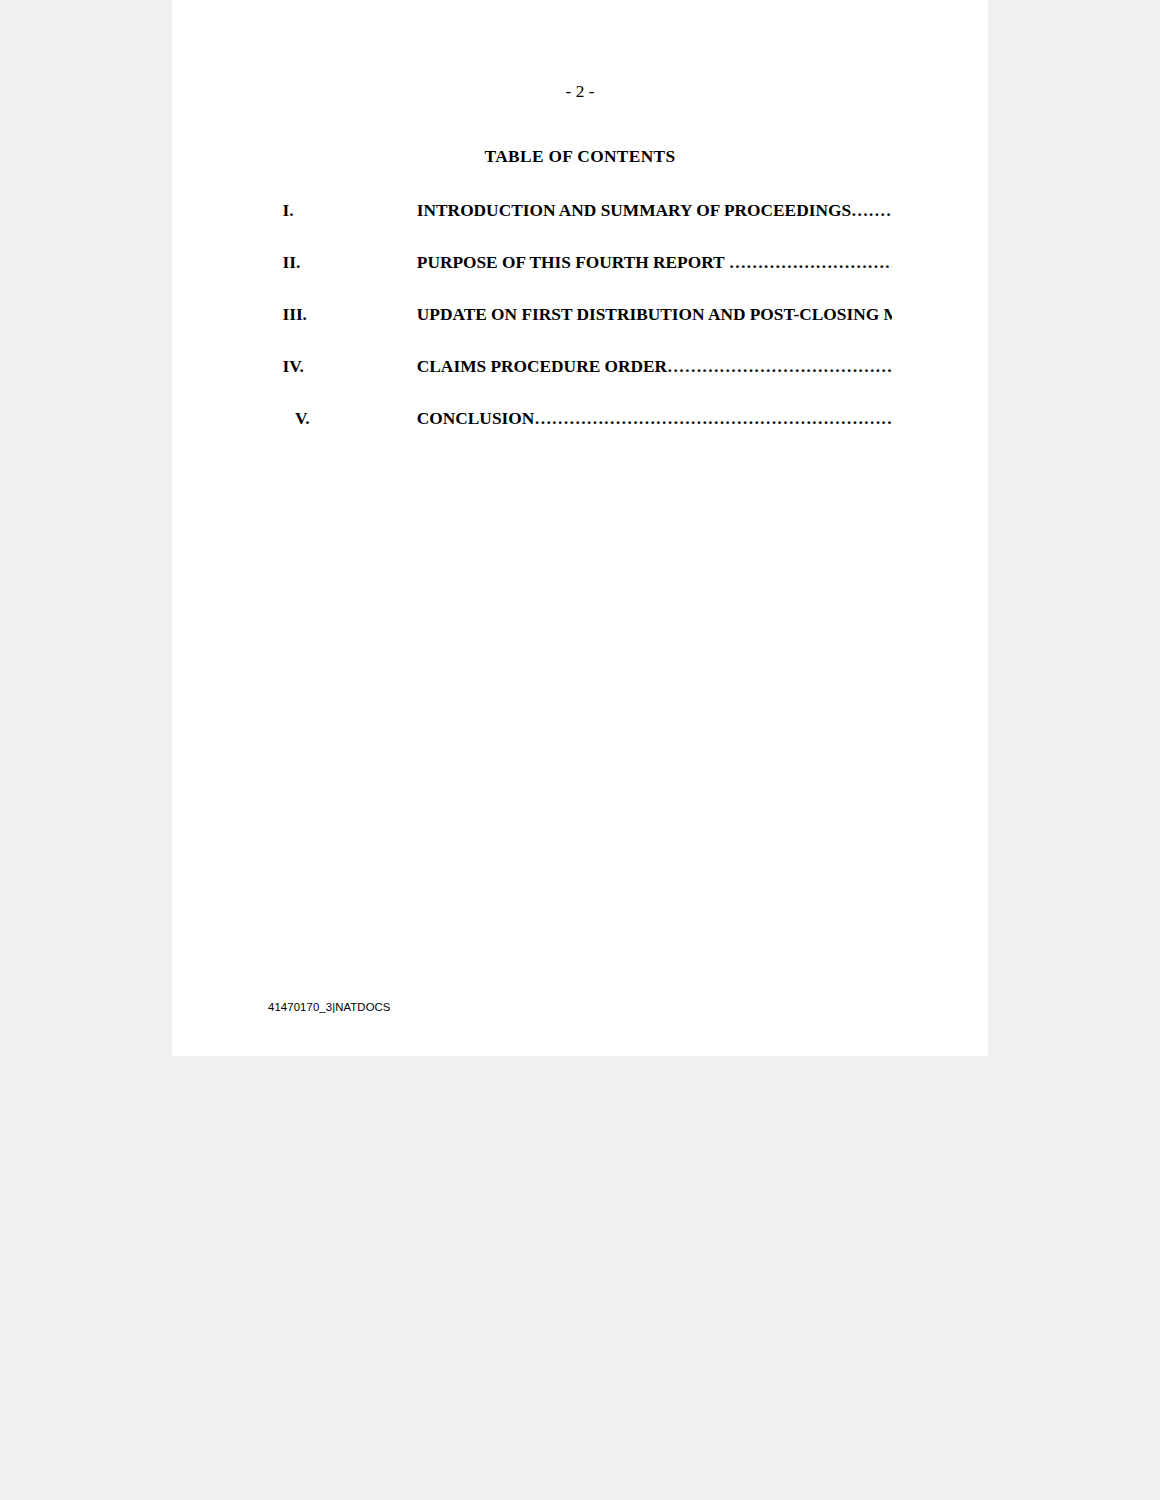- 2 -
TABLE OF CONTENTS
I. INTRODUCTION AND SUMMARY OF PROCEEDINGS…………………………..4
II. PURPOSE OF THIS FOURTH REPORT ……………………………………….......5
III. UPDATE ON FIRST DISTRIBUTION AND POST-CLOSING MATTERS.............6
IV. CLAIMS PROCEDURE ORDER…………………………………………………......7
V. CONCLUSION…………………………………………………………………….....12
41470170_3|NATDOCS